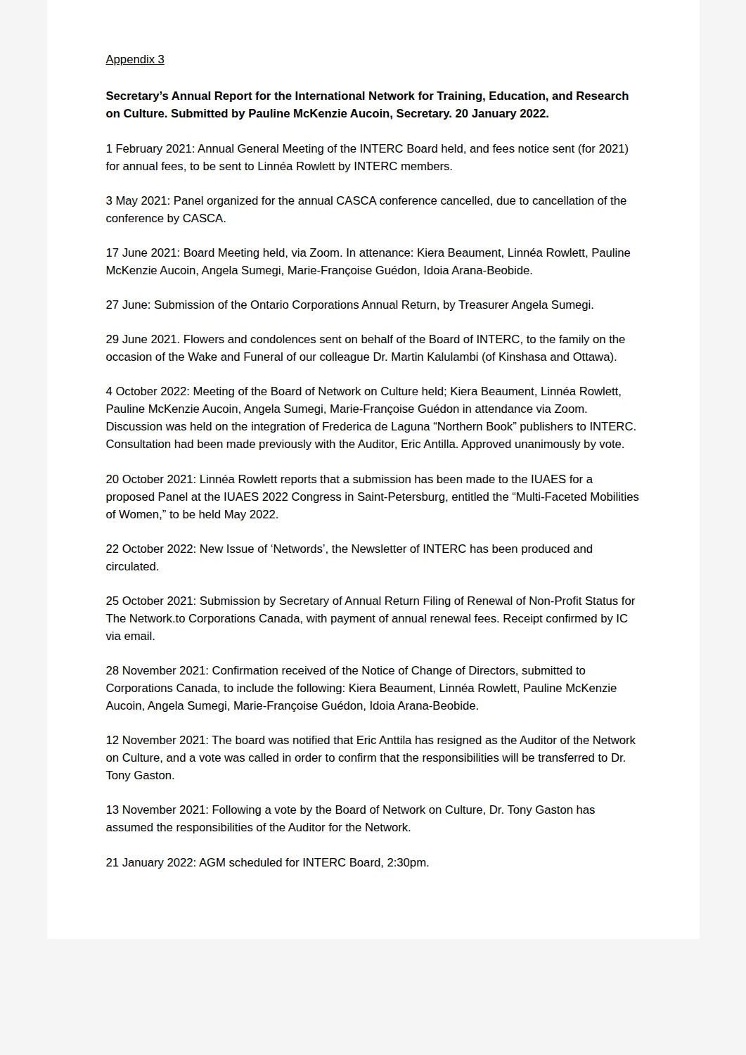Appendix 3
Secretary’s Annual Report for the International Network for Training, Education, and Research on Culture. Submitted by Pauline McKenzie Aucoin, Secretary. 20 January 2022.
1 February 2021: Annual General Meeting of the INTERC Board held, and fees notice sent (for 2021) for annual fees, to be sent to Linnéa Rowlett by INTERC members.
3 May 2021: Panel organized for the annual CASCA conference cancelled, due to cancellation of the conference by CASCA.
17 June 2021: Board Meeting held, via Zoom. In attenance: Kiera Beaument, Linnéa Rowlett, Pauline McKenzie Aucoin, Angela Sumegi, Marie-Françoise Guédon, Idoia Arana-Beobide.
27 June: Submission of the Ontario Corporations Annual Return, by Treasurer Angela Sumegi.
29 June 2021. Flowers and condolences sent on behalf of the Board of INTERC, to the family on the occasion of the Wake and Funeral of our colleague Dr. Martin Kalulambi (of Kinshasa and Ottawa).
4 October 2022: Meeting of the Board of Network on Culture held; Kiera Beaument, Linnéa Rowlett, Pauline McKenzie Aucoin, Angela Sumegi, Marie-Françoise Guédon in attendance via Zoom. Discussion was held on the integration of Frederica de Laguna “Northern Book” publishers to INTERC. Consultation had been made previously with the Auditor, Eric Antilla. Approved unanimously by vote.
20 October 2021: Linnéa Rowlett reports that a submission has been made to the IUAES for a proposed Panel at the IUAES 2022 Congress in Saint-Petersburg, entitled the “Multi-Faceted Mobilities of Women,” to be held May 2022.
22 October 2022: New Issue of ‘Networds’, the Newsletter of INTERC has been produced and circulated.
25 October 2021: Submission by Secretary of Annual Return Filing of Renewal of Non-Profit Status for The Network.to Corporations Canada, with payment of annual renewal fees. Receipt confirmed by IC via email.
28 November 2021: Confirmation received of the Notice of Change of Directors, submitted to Corporations Canada, to include the following: Kiera Beaument, Linnéa Rowlett, Pauline McKenzie Aucoin, Angela Sumegi, Marie-Françoise Guédon, Idoia Arana-Beobide.
12 November 2021: The board was notified that Eric Anttila has resigned as the Auditor of the Network on Culture, and a vote was called in order to confirm that the responsibilities will be transferred to Dr. Tony Gaston.
13 November 2021: Following a vote by the Board of Network on Culture, Dr. Tony Gaston has assumed the responsibilities of the Auditor for the Network.
21 January 2022: AGM scheduled for INTERC Board, 2:30pm.